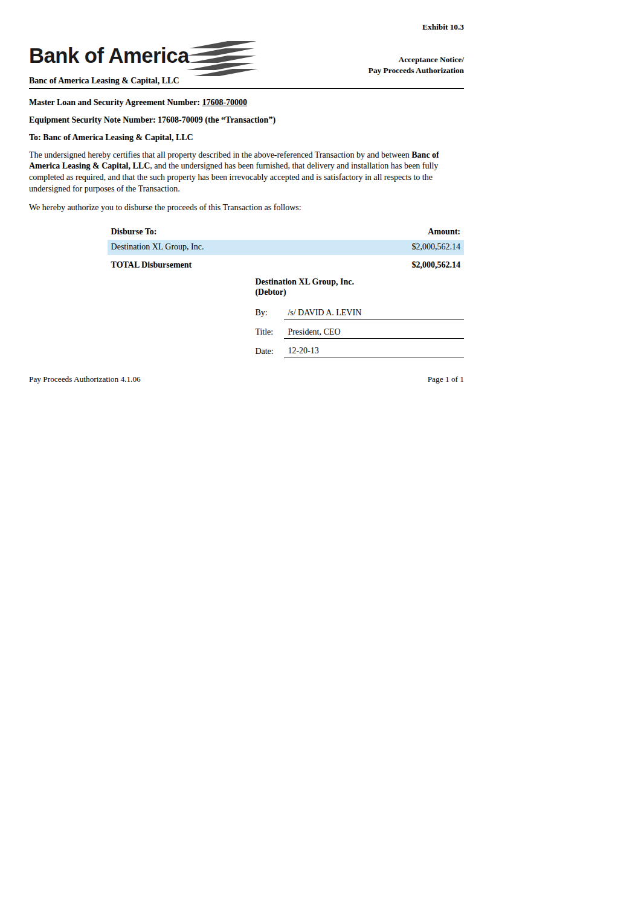Exhibit 10.3
| Bank of America | Acceptance Notice/ Pay Proceeds Authorization |
| Banc of America Leasing & Capital, LLC | |
Master Loan and Security Agreement Number: 17608-70000
Equipment Security Note Number: 17608-70009 (the “Transaction”)
To: Banc of America Leasing & Capital, LLC
The undersigned hereby certifies that all property described in the above-referenced Transaction by and between Banc of America Leasing & Capital, LLC, and the undersigned has been furnished, that delivery and installation has been fully completed as required, and that the such property has been irrevocably accepted and is satisfactory in all respects to the undersigned for purposes of the Transaction.
We hereby authorize you to disburse the proceeds of this Transaction as follows:
| | Disburse To: | | Amount: |
| | Destination XL Group, Inc. | | $2,000,562.14 |
| | TOTAL Disbursement | | $2,000,562.14 |
| | Destination XL Group, Inc. (Debtor) / By: / /s/ DAVID A. LEVIN / / Title: / President, CEO / / Date: / 12-20-13 / |
Pay Proceeds Authorization 4.1.06 Page 1 of 1